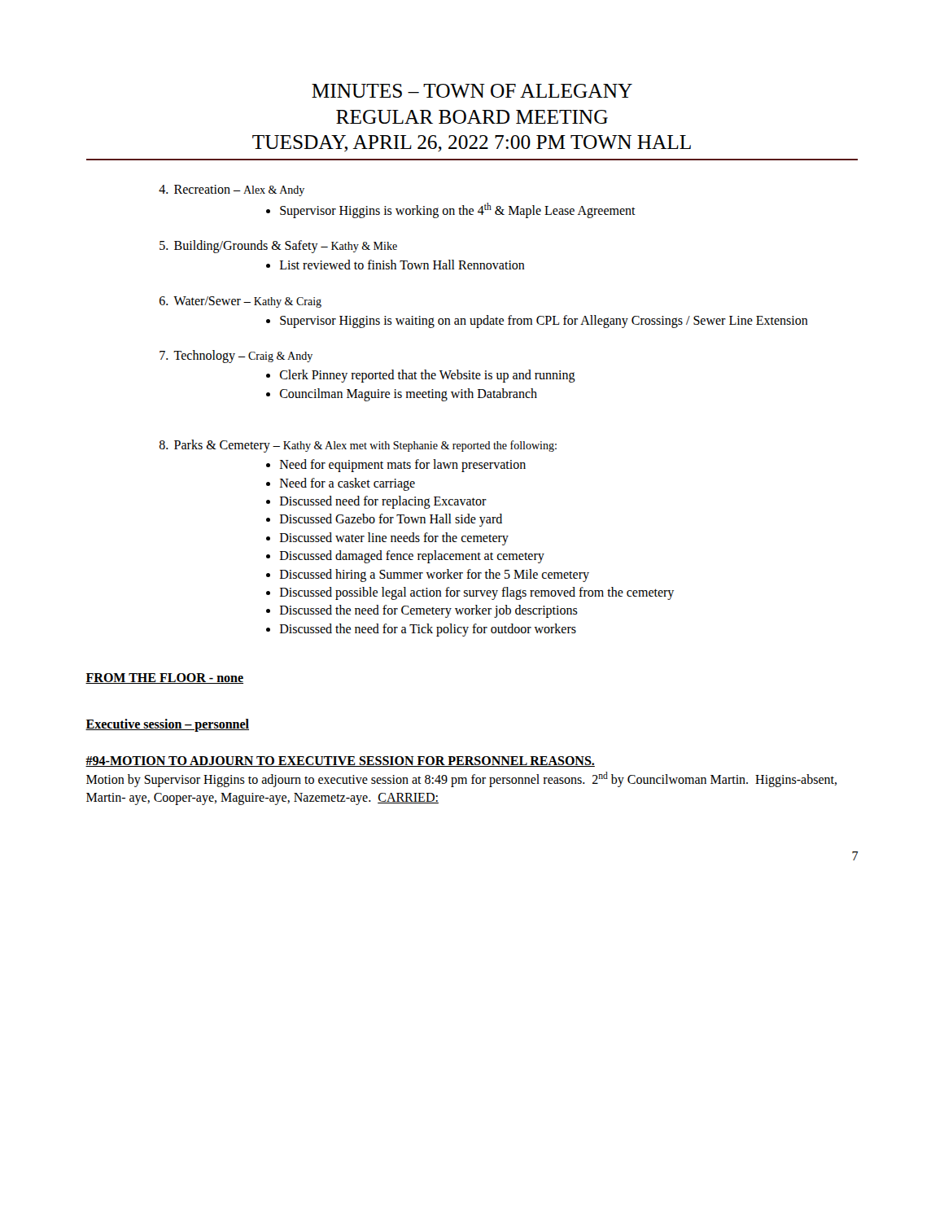MINUTES – TOWN OF ALLEGANY
REGULAR BOARD MEETING
TUESDAY, APRIL 26, 2022 7:00 PM TOWN HALL
Recreation – Alex & Andy
Supervisor Higgins is working on the 4th & Maple Lease Agreement
Building/Grounds & Safety – Kathy & Mike
List reviewed to finish Town Hall Rennovation
Water/Sewer – Kathy & Craig
Supervisor Higgins is waiting on an update from CPL for Allegany Crossings / Sewer Line Extension
Technology – Craig & Andy
Clerk Pinney reported that the Website is up and running
Councilman Maguire is meeting with Databranch
Parks & Cemetery – Kathy & Alex met with Stephanie & reported the following:
Need for equipment mats for lawn preservation
Need for a casket carriage
Discussed need for replacing Excavator
Discussed Gazebo for Town Hall side yard
Discussed water line needs for the cemetery
Discussed damaged fence replacement at cemetery
Discussed hiring a Summer worker for the 5 Mile cemetery
Discussed possible legal action for survey flags removed from the cemetery
Discussed the need for Cemetery worker job descriptions
Discussed the need for a Tick policy for outdoor workers
FROM THE FLOOR - none
Executive session – personnel
#94-MOTION TO ADJOURN TO EXECUTIVE SESSION FOR PERSONNEL REASONS.
Motion by Supervisor Higgins to adjourn to executive session at 8:49 pm for personnel reasons. 2nd by Councilwoman Martin. Higgins-absent, Martin- aye, Cooper-aye, Maguire-aye, Nazemetz-aye. CARRIED:
7